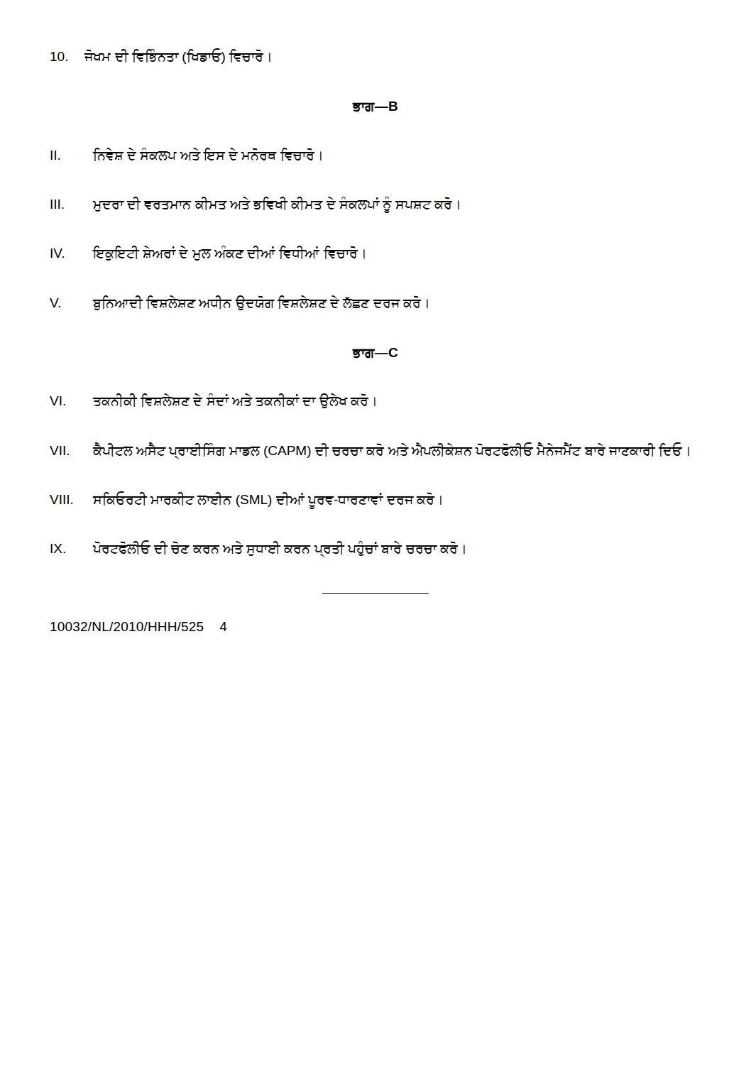10.
ਜੋਖਮ ਦੀ ਵਿਭਿੰਨਤਾ (ਖਿਡਾਓ) ਵਿਚਾਰੋ।
ਭਾਗ—B
II.
ਨਿਵੇਸ਼ ਦੇ ਸੰਕਲਪ ਅਤੇ ਇਸ ਦੇ ਮਨੋਰਥ ਵਿਚਾਰੋ।
III.
ਮੁਦਰਾ ਦੀ ਵਰਤਮਾਨ ਕੀਮਤ ਅਤੇ ਭਵਿਖੀ ਕੀਮਤ ਦੇ ਸੰਕਲਪਾਂ ਨੂੰ ਸਪਸ਼ਟ ਕਰੋ।
IV.
ਇਕੁਇਟੀ ਸ਼ੇਅਰਾਂ ਦੇ ਮੁਲ ਅੰਕਣ ਦੀਆਂ ਵਿਧੀਆਂ ਵਿਚਾਰੋ।
V.
ਬੁਨਿਆਦੀ ਵਿਸ਼ਲੇਸ਼ਣ ਅਧੀਨ ਉਦਯੋਗ ਵਿਸ਼ਲੇਸ਼ਣ ਦੇ ਲੱਛਣ ਦਰਜ ਕਰੋ।
ਭਾਗ—C
VI.
ਤਕਨੀਕੀ ਵਿਸ਼ਲੇਸ਼ਣ ਦੇ ਸੰਦਾਂ ਅਤੇ ਤਕਨੀਕਾਂ ਦਾ ਉਲੇਖ ਕਰੋ।
VII.
ਕੈਪੀਟਲ ਅਸੈਟ ਪ੍ਰਾਈਸਿੰਗ ਮਾਡਲ (CAPM) ਦੀ ਚਰਚਾ ਕਰੋ ਅਤੇ ਐਪਲੀਕੇਸ਼ਨ ਪੋਰਟਫੋਲੀਓ ਮੈਨੇਜਮੈਂਟ ਬਾਰੇ ਜਾਣਕਾਰੀ ਦਿਓ।
VIII.
ਸਕਿਓਰਟੀ ਮਾਰਕੀਟ ਲਾਈਨ (SML) ਦੀਆਂ ਪੂਰਵ-ਧਾਰਣਾਵਾਂ ਦਰਜ ਕਰੋ।
IX.
ਪੋਰਟਫੋਲੀਓ ਦੀ ਚੋਣ ਕਰਨ ਅਤੇ ਸੁਧਾਈ ਕਰਨ ਪ੍ਰਤੀ ਪਹੁੰਚਾਂ ਬਾਰੇ ਚਰਚਾ ਕਰੋ।
10032/NL/2010/HHH/525 4